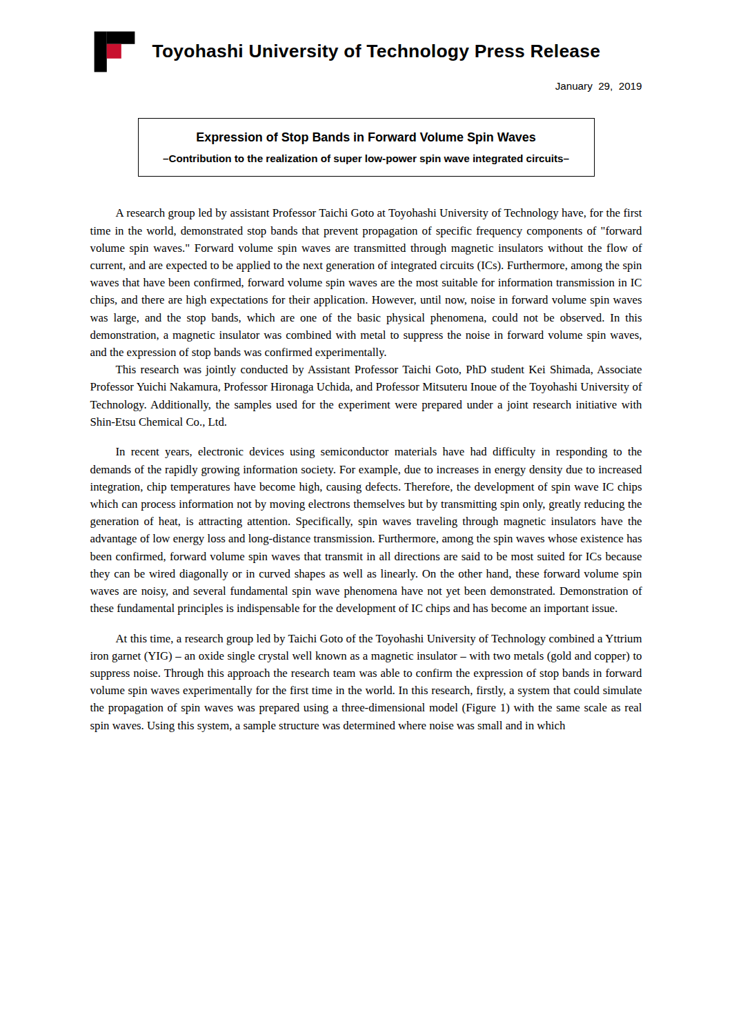Toyohashi University of Technology Press Release
January 29, 2019
Expression of Stop Bands in Forward Volume Spin Waves
–Contribution to the realization of super low-power spin wave integrated circuits–
A research group led by assistant Professor Taichi Goto at Toyohashi University of Technology have, for the first time in the world, demonstrated stop bands that prevent propagation of specific frequency components of "forward volume spin waves." Forward volume spin waves are transmitted through magnetic insulators without the flow of current, and are expected to be applied to the next generation of integrated circuits (ICs). Furthermore, among the spin waves that have been confirmed, forward volume spin waves are the most suitable for information transmission in IC chips, and there are high expectations for their application. However, until now, noise in forward volume spin waves was large, and the stop bands, which are one of the basic physical phenomena, could not be observed. In this demonstration, a magnetic insulator was combined with metal to suppress the noise in forward volume spin waves, and the expression of stop bands was confirmed experimentally.
This research was jointly conducted by Assistant Professor Taichi Goto, PhD student Kei Shimada, Associate Professor Yuichi Nakamura, Professor Hironaga Uchida, and Professor Mitsuteru Inoue of the Toyohashi University of Technology. Additionally, the samples used for the experiment were prepared under a joint research initiative with Shin-Etsu Chemical Co., Ltd.
In recent years, electronic devices using semiconductor materials have had difficulty in responding to the demands of the rapidly growing information society. For example, due to increases in energy density due to increased integration, chip temperatures have become high, causing defects. Therefore, the development of spin wave IC chips which can process information not by moving electrons themselves but by transmitting spin only, greatly reducing the generation of heat, is attracting attention. Specifically, spin waves traveling through magnetic insulators have the advantage of low energy loss and long-distance transmission. Furthermore, among the spin waves whose existence has been confirmed, forward volume spin waves that transmit in all directions are said to be most suited for ICs because they can be wired diagonally or in curved shapes as well as linearly. On the other hand, these forward volume spin waves are noisy, and several fundamental spin wave phenomena have not yet been demonstrated. Demonstration of these fundamental principles is indispensable for the development of IC chips and has become an important issue.
At this time, a research group led by Taichi Goto of the Toyohashi University of Technology combined a Yttrium iron garnet (YIG) – an oxide single crystal well known as a magnetic insulator – with two metals (gold and copper) to suppress noise. Through this approach the research team was able to confirm the expression of stop bands in forward volume spin waves experimentally for the first time in the world. In this research, firstly, a system that could simulate the propagation of spin waves was prepared using a three-dimensional model (Figure 1) with the same scale as real spin waves. Using this system, a sample structure was determined where noise was small and in which